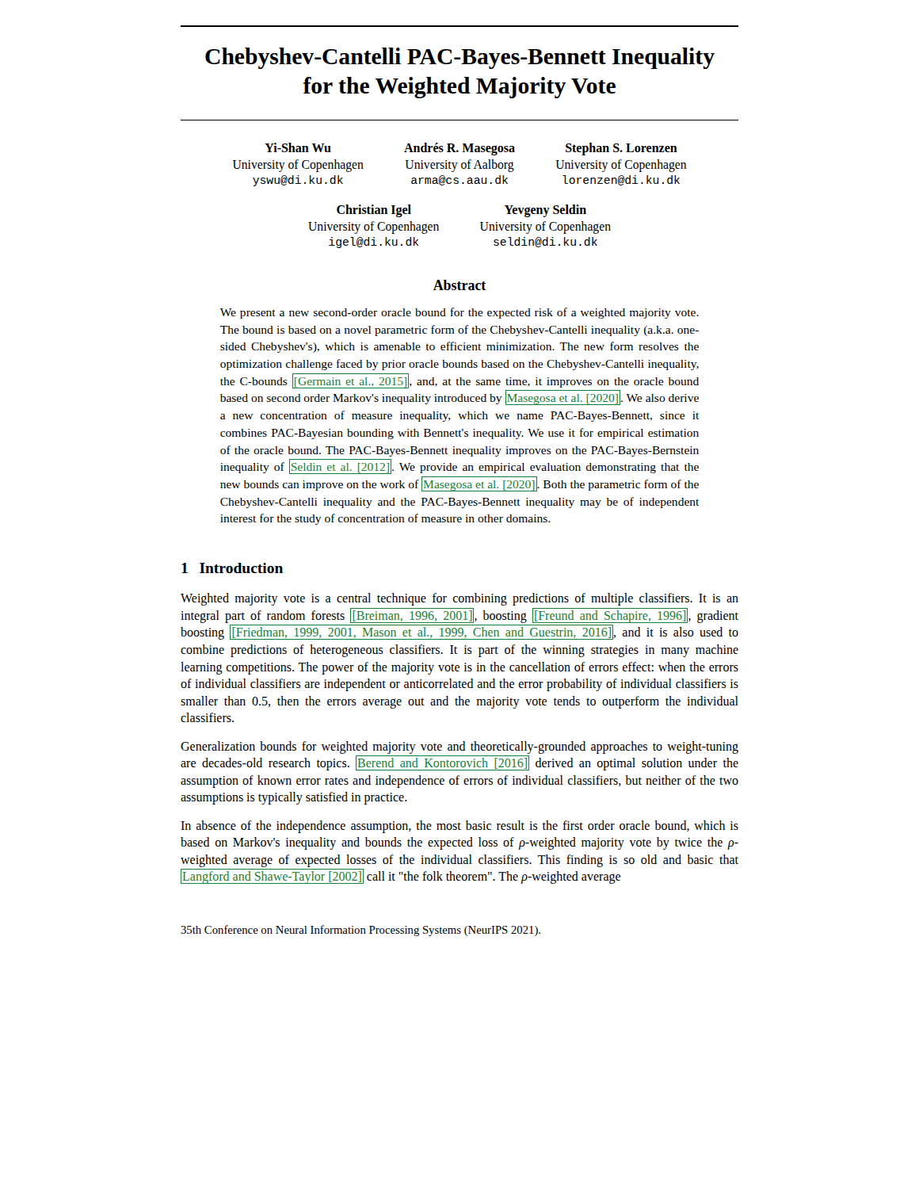Chebyshev-Cantelli PAC-Bayes-Bennett Inequality
for the Weighted Majority Vote
Yi-Shan Wu
University of Copenhagen
yswu@di.ku.dk
Andrés R. Masegosa
University of Aalborg
arma@cs.aau.dk
Stephan S. Lorenzen
University of Copenhagen
lorenzen@di.ku.dk
Christian Igel
University of Copenhagen
igel@di.ku.dk
Yevgeny Seldin
University of Copenhagen
seldin@di.ku.dk
Abstract
We present a new second-order oracle bound for the expected risk of a weighted majority vote. The bound is based on a novel parametric form of the Chebyshev-Cantelli inequality (a.k.a. one-sided Chebyshev's), which is amenable to efficient minimization. The new form resolves the optimization challenge faced by prior oracle bounds based on the Chebyshev-Cantelli inequality, the C-bounds [Germain et al., 2015], and, at the same time, it improves on the oracle bound based on second order Markov's inequality introduced by Masegosa et al. [2020]. We also derive a new concentration of measure inequality, which we name PAC-Bayes-Bennett, since it combines PAC-Bayesian bounding with Bennett's inequality. We use it for empirical estimation of the oracle bound. The PAC-Bayes-Bennett inequality improves on the PAC-Bayes-Bernstein inequality of Seldin et al. [2012]. We provide an empirical evaluation demonstrating that the new bounds can improve on the work of Masegosa et al. [2020]. Both the parametric form of the Chebyshev-Cantelli inequality and the PAC-Bayes-Bennett inequality may be of independent interest for the study of concentration of measure in other domains.
1 Introduction
Weighted majority vote is a central technique for combining predictions of multiple classifiers. It is an integral part of random forests [Breiman, 1996, 2001], boosting [Freund and Schapire, 1996], gradient boosting [Friedman, 1999, 2001, Mason et al., 1999, Chen and Guestrin, 2016], and it is also used to combine predictions of heterogeneous classifiers. It is part of the winning strategies in many machine learning competitions. The power of the majority vote is in the cancellation of errors effect: when the errors of individual classifiers are independent or anticorrelated and the error probability of individual classifiers is smaller than 0.5, then the errors average out and the majority vote tends to outperform the individual classifiers.
Generalization bounds for weighted majority vote and theoretically-grounded approaches to weight-tuning are decades-old research topics. Berend and Kontorovich [2016] derived an optimal solution under the assumption of known error rates and independence of errors of individual classifiers, but neither of the two assumptions is typically satisfied in practice.
In absence of the independence assumption, the most basic result is the first order oracle bound, which is based on Markov's inequality and bounds the expected loss of ρ-weighted majority vote by twice the ρ-weighted average of expected losses of the individual classifiers. This finding is so old and basic that Langford and Shawe-Taylor [2002] call it "the folk theorem". The ρ-weighted average
35th Conference on Neural Information Processing Systems (NeurIPS 2021).